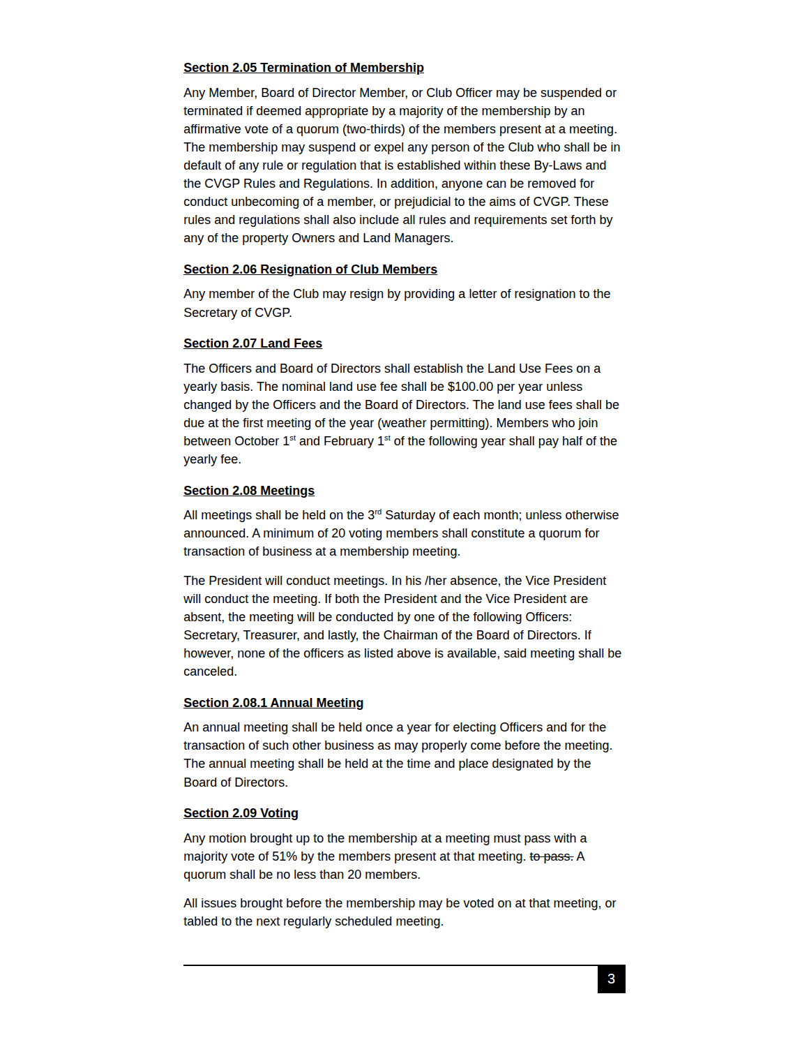Section 2.05 Termination of Membership
Any Member, Board of Director Member, or Club Officer may be suspended or terminated if deemed appropriate by a majority of the membership by an affirmative vote of a quorum (two-thirds) of the members present at a meeting. The membership may suspend or expel any person of the Club who shall be in default of any rule or regulation that is established within these By-Laws and the CVGP Rules and Regulations. In addition, anyone can be removed for conduct unbecoming of a member, or prejudicial to the aims of CVGP. These rules and regulations shall also include all rules and requirements set forth by any of the property Owners and Land Managers.
Section 2.06 Resignation of Club Members
Any member of the Club may resign by providing a letter of resignation to the Secretary of CVGP.
Section 2.07 Land Fees
The Officers and Board of Directors shall establish the Land Use Fees on a yearly basis. The nominal land use fee shall be $100.00 per year unless changed by the Officers and the Board of Directors. The land use fees shall be due at the first meeting of the year (weather permitting). Members who join between October 1st and February 1st of the following year shall pay half of the yearly fee.
Section 2.08 Meetings
All meetings shall be held on the 3rd Saturday of each month; unless otherwise announced. A minimum of 20 voting members shall constitute a quorum for transaction of business at a membership meeting.
The President will conduct meetings. In his /her absence, the Vice President will conduct the meeting. If both the President and the Vice President are absent, the meeting will be conducted by one of the following Officers: Secretary, Treasurer, and lastly, the Chairman of the Board of Directors. If however, none of the officers as listed above is available, said meeting shall be canceled.
Section 2.08.1 Annual Meeting
An annual meeting shall be held once a year for electing Officers and for the transaction of such other business as may properly come before the meeting. The annual meeting shall be held at the time and place designated by the Board of Directors.
Section 2.09 Voting
Any motion brought up to the membership at a meeting must pass with a majority vote of 51% by the members present at that meeting. to pass. A quorum shall be no less than 20 members.
All issues brought before the membership may be voted on at that meeting, or tabled to the next regularly scheduled meeting.
3